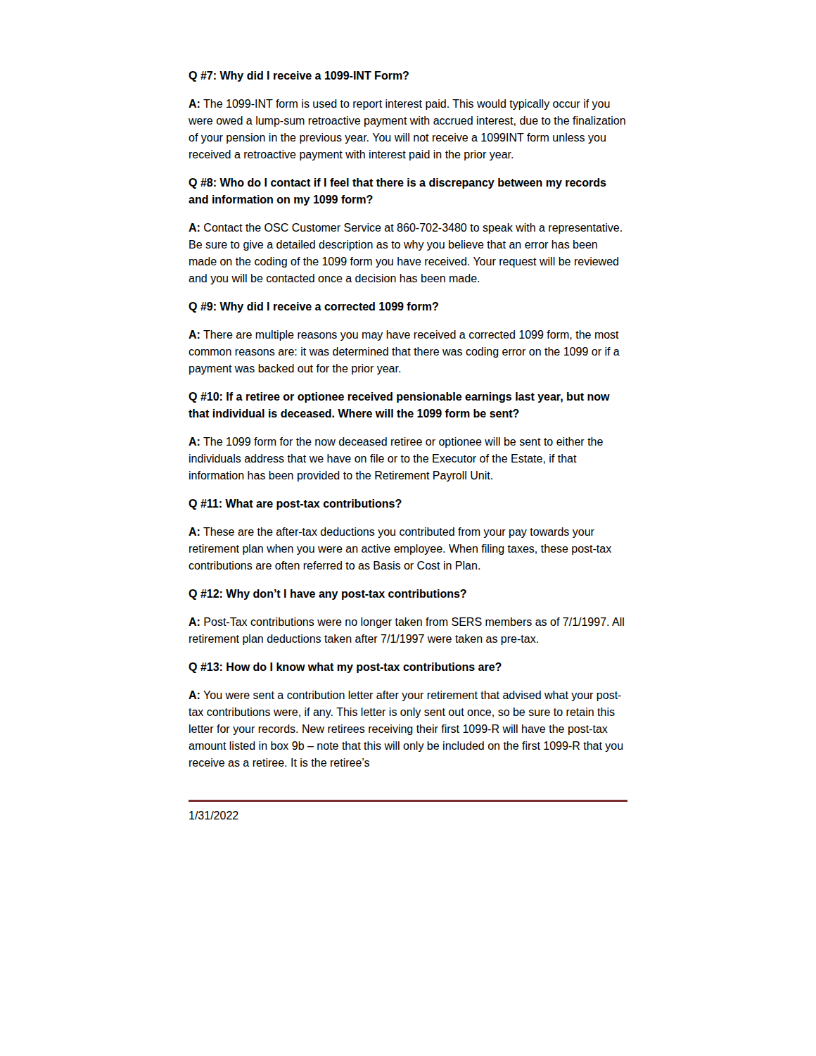Q #7: Why did I receive a 1099-INT Form?
A: The 1099-INT form is used to report interest paid. This would typically occur if you were owed a lump-sum retroactive payment with accrued interest, due to the finalization of your pension in the previous year. You will not receive a 1099INT form unless you received a retroactive payment with interest paid in the prior year.
Q #8: Who do I contact if I feel that there is a discrepancy between my records and information on my 1099 form?
A: Contact the OSC Customer Service at 860-702-3480 to speak with a representative. Be sure to give a detailed description as to why you believe that an error has been made on the coding of the 1099 form you have received. Your request will be reviewed and you will be contacted once a decision has been made.
Q #9: Why did I receive a corrected 1099 form?
A: There are multiple reasons you may have received a corrected 1099 form, the most common reasons are: it was determined that there was coding error on the 1099 or if a payment was backed out for the prior year.
Q #10: If a retiree or optionee received pensionable earnings last year, but now that individual is deceased. Where will the 1099 form be sent?
A: The 1099 form for the now deceased retiree or optionee will be sent to either the individuals address that we have on file or to the Executor of the Estate, if that information has been provided to the Retirement Payroll Unit.
Q #11: What are post-tax contributions?
A: These are the after-tax deductions you contributed from your pay towards your retirement plan when you were an active employee. When filing taxes, these post-tax contributions are often referred to as Basis or Cost in Plan.
Q #12: Why don’t I have any post-tax contributions?
A: Post-Tax contributions were no longer taken from SERS members as of 7/1/1997. All retirement plan deductions taken after 7/1/1997 were taken as pre-tax.
Q #13: How do I know what my post-tax contributions are?
A: You were sent a contribution letter after your retirement that advised what your post-tax contributions were, if any. This letter is only sent out once, so be sure to retain this letter for your records. New retirees receiving their first 1099-R will have the post-tax amount listed in box 9b – note that this will only be included on the first 1099-R that you receive as a retiree. It is the retiree’s
1/31/2022